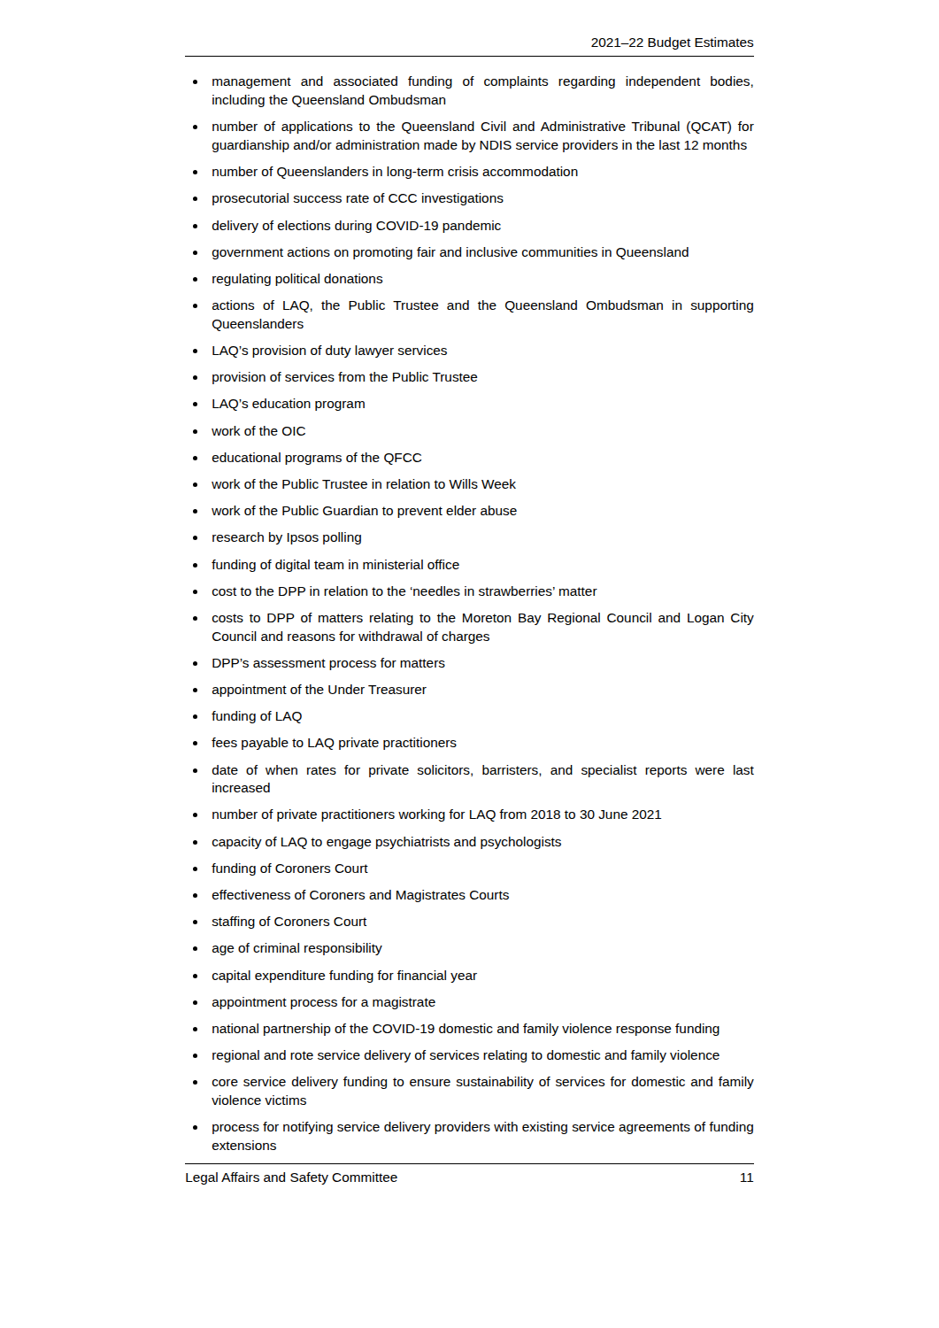2021–22 Budget Estimates
management and associated funding of complaints regarding independent bodies, including the Queensland Ombudsman
number of applications to the Queensland Civil and Administrative Tribunal (QCAT) for guardianship and/or administration made by NDIS service providers in the last 12 months
number of Queenslanders in long-term crisis accommodation
prosecutorial success rate of CCC investigations
delivery of elections during COVID-19 pandemic
government actions on promoting fair and inclusive communities in Queensland
regulating political donations
actions of LAQ, the Public Trustee and the Queensland Ombudsman in supporting Queenslanders
LAQ’s provision of duty lawyer services
provision of services from the Public Trustee
LAQ’s education program
work of the OIC
educational programs of the QFCC
work of the Public Trustee in relation to Wills Week
work of the Public Guardian to prevent elder abuse
research by Ipsos polling
funding of digital team in ministerial office
cost to the DPP in relation to the ‘needles in strawberries’ matter
costs to DPP of matters relating to the Moreton Bay Regional Council and Logan City Council and reasons for withdrawal of charges
DPP’s assessment process for matters
appointment of the Under Treasurer
funding of LAQ
fees payable to LAQ private practitioners
date of when rates for private solicitors, barristers, and specialist reports were last increased
number of private practitioners working for LAQ from 2018 to 30 June 2021
capacity of LAQ to engage psychiatrists and psychologists
funding of Coroners Court
effectiveness of Coroners and Magistrates Courts
staffing of Coroners Court
age of criminal responsibility
capital expenditure funding for financial year
appointment process for a magistrate
national partnership of the COVID-19 domestic and family violence response funding
regional and rote service delivery of services relating to domestic and family violence
core service delivery funding to ensure sustainability of services for domestic and family violence victims
process for notifying service delivery providers with existing service agreements of funding extensions
Legal Affairs and Safety Committee 11